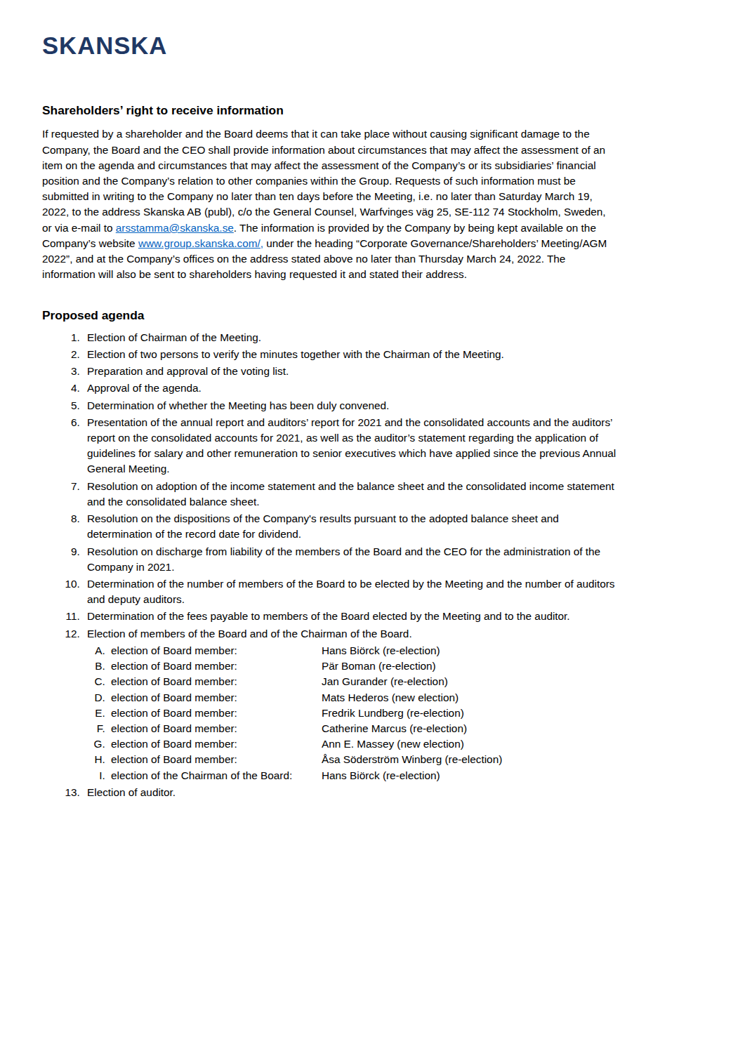SKANSKA
Shareholders’ right to receive information
If requested by a shareholder and the Board deems that it can take place without causing significant damage to the Company, the Board and the CEO shall provide information about circumstances that may affect the assessment of an item on the agenda and circumstances that may affect the assessment of the Company’s or its subsidiaries’ financial position and the Company’s relation to other companies within the Group. Requests of such information must be submitted in writing to the Company no later than ten days before the Meeting, i.e. no later than Saturday March 19, 2022, to the address Skanska AB (publ), c/o the General Counsel, Warfvinges väg 25, SE-112 74 Stockholm, Sweden, or via e-mail to arsstamma@skanska.se. The information is provided by the Company by being kept available on the Company’s website www.group.skanska.com/, under the heading “Corporate Governance/Shareholders’ Meeting/AGM 2022”, and at the Company’s offices on the address stated above no later than Thursday March 24, 2022. The information will also be sent to shareholders having requested it and stated their address.
Proposed agenda
Election of Chairman of the Meeting.
Election of two persons to verify the minutes together with the Chairman of the Meeting.
Preparation and approval of the voting list.
Approval of the agenda.
Determination of whether the Meeting has been duly convened.
Presentation of the annual report and auditors’ report for 2021 and the consolidated accounts and the auditors’ report on the consolidated accounts for 2021, as well as the auditor’s statement regarding the application of guidelines for salary and other remuneration to senior executives which have applied since the previous Annual General Meeting.
Resolution on adoption of the income statement and the balance sheet and the consolidated income statement and the consolidated balance sheet.
Resolution on the dispositions of the Company's results pursuant to the adopted balance sheet and determination of the record date for dividend.
Resolution on discharge from liability of the members of the Board and the CEO for the administration of the Company in 2021.
Determination of the number of members of the Board to be elected by the Meeting and the number of auditors and deputy auditors.
Determination of the fees payable to members of the Board elected by the Meeting and to the auditor.
Election of members of the Board and of the Chairman of the Board.
election of Board member: Hans Biörck (re-election)
election of Board member: Pär Boman (re-election)
election of Board member: Jan Gurander (re-election)
election of Board member: Mats Hederos (new election)
election of Board member: Fredrik Lundberg (re-election)
election of Board member: Catherine Marcus (re-election)
election of Board member: Ann E. Massey (new election)
election of Board member: Åsa Söderström Winberg (re-election)
election of the Chairman of the Board: Hans Biörck (re-election)
Election of auditor.